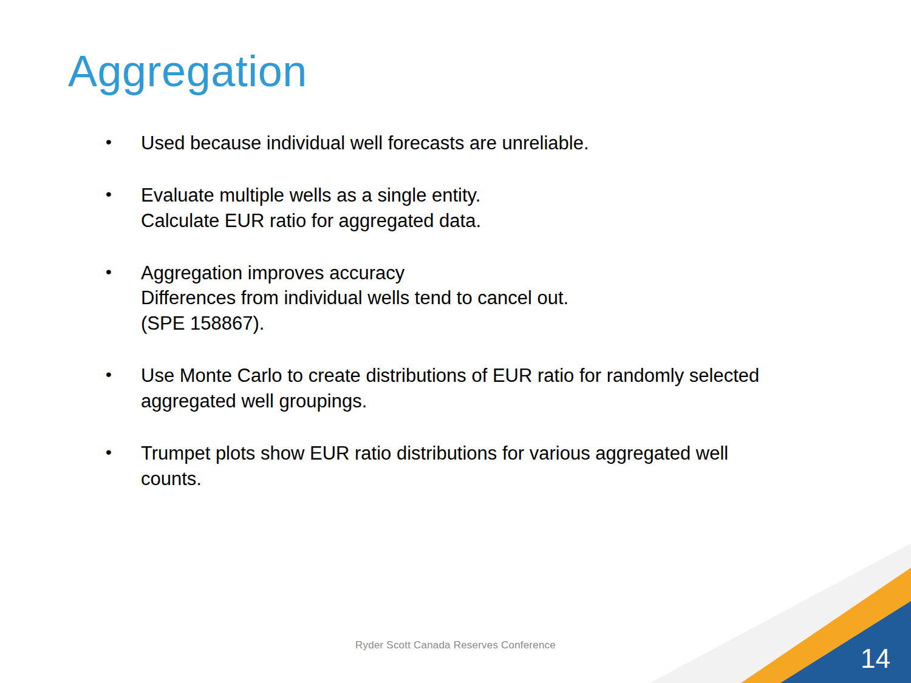Aggregation
Used because individual well forecasts are unreliable.
Evaluate multiple wells as a single entity.
Calculate EUR ratio for aggregated data.
Aggregation improves accuracy
Differences from individual wells tend to cancel out.
(SPE 158867).
Use Monte Carlo to create distributions of EUR ratio for randomly selected aggregated well groupings.
Trumpet plots show EUR ratio distributions for various aggregated well counts.
Ryder Scott Canada Reserves Conference
14